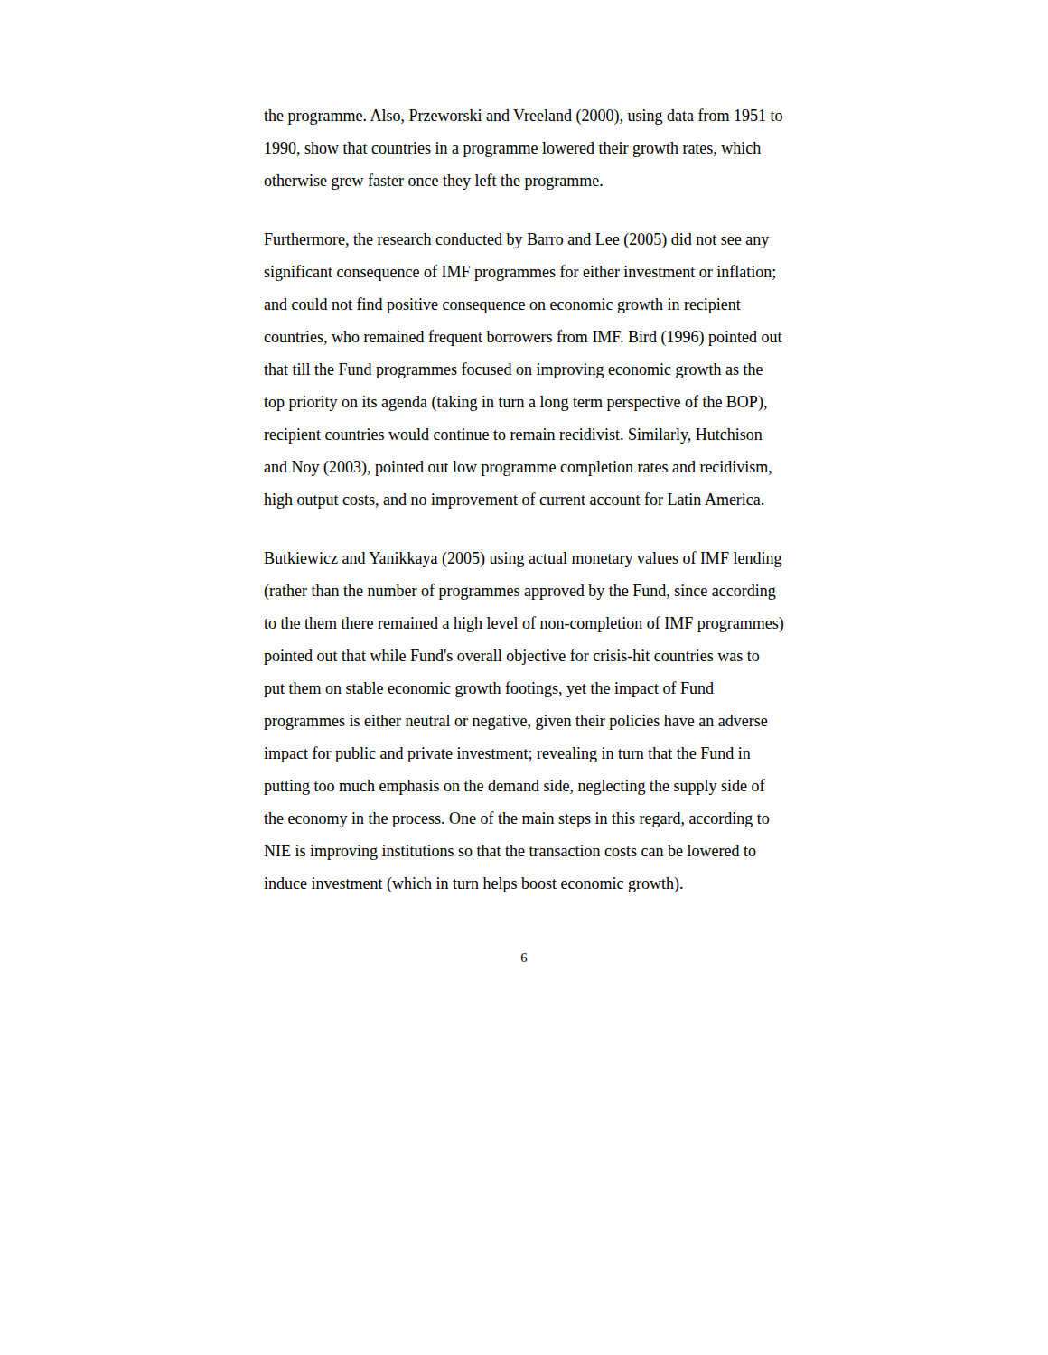the programme. Also, Przeworski and Vreeland (2000), using data from 1951 to 1990, show that countries in a programme lowered their growth rates, which otherwise grew faster once they left the programme.
Furthermore, the research conducted by Barro and Lee (2005) did not see any significant consequence of IMF programmes for either investment or inflation; and could not find positive consequence on economic growth in recipient countries, who remained frequent borrowers from IMF. Bird (1996) pointed out that till the Fund programmes focused on improving economic growth as the top priority on its agenda (taking in turn a long term perspective of the BOP), recipient countries would continue to remain recidivist. Similarly, Hutchison and Noy (2003), pointed out low programme completion rates and recidivism, high output costs, and no improvement of current account for Latin America.
Butkiewicz and Yanikkaya (2005) using actual monetary values of IMF lending (rather than the number of programmes approved by the Fund, since according to the them there remained a high level of non-completion of IMF programmes) pointed out that while Fund's overall objective for crisis-hit countries was to put them on stable economic growth footings, yet the impact of Fund programmes is either neutral or negative, given their policies have an adverse impact for public and private investment; revealing in turn that the Fund in putting too much emphasis on the demand side, neglecting the supply side of the economy in the process. One of the main steps in this regard, according to NIE is improving institutions so that the transaction costs can be lowered to induce investment (which in turn helps boost economic growth).
6